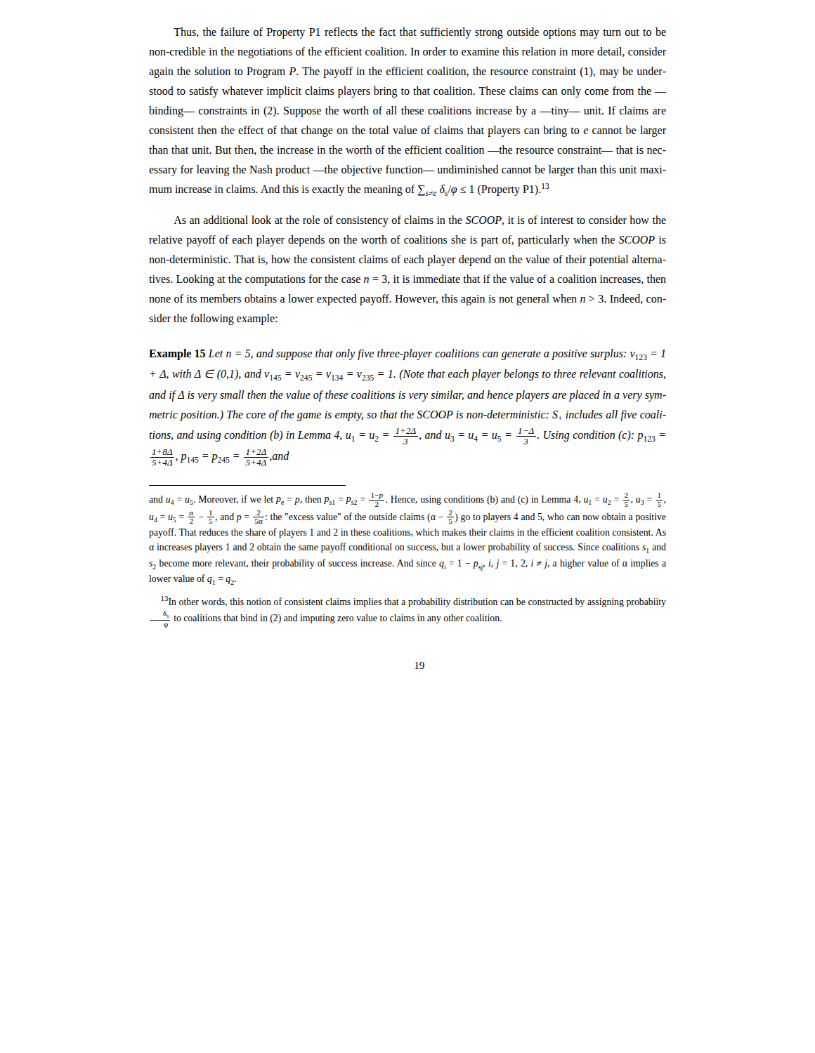Thus, the failure of Property P1 reflects the fact that sufficiently strong outside options may turn out to be non-credible in the negotiations of the efficient coalition. In order to examine this relation in more detail, consider again the solution to Program P. The payoff in the efficient coalition, the resource constraint (1), may be understood to satisfy whatever implicit claims players bring to that coalition. These claims can only come from the —binding— constraints in (2). Suppose the worth of all these coalitions increase by a —tiny— unit. If claims are consistent then the effect of that change on the total value of claims that players can bring to e cannot be larger than that unit. But then, the increase in the worth of the efficient coalition —the resource constraint— that is necessary for leaving the Nash product —the objective function— undiminished cannot be larger than this unit maximum increase in claims. And this is exactly the meaning of ∑s≠e δs/φ ≤ 1 (Property P1).13
As an additional look at the role of consistency of claims in the SCOOP, it is of interest to consider how the relative payoff of each player depends on the worth of coalitions she is part of, particularly when the SCOOP is non-deterministic. That is, how the consistent claims of each player depend on the value of their potential alternatives. Looking at the computations for the case n = 3, it is immediate that if the value of a coalition increases, then none of its members obtains a lower expected payoff. However, this again is not general when n > 3. Indeed, consider the following example:
Example 15 Let n = 5, and suppose that only five three-player coalitions can generate a positive surplus: v 123 = 1 + Δ, with Δ ∈ (0,1), and v 145 = v 245 = v 134 = v 235 = 1. (Note that each player belongs to three relevant coalitions, and if Δ is very small then the value of these coalitions is very similar, and hence players are placed in a very symmetric position.) The core of the game is empty, so that the SCOOP is non-deterministic: S+ includes all five coalitions, and using condition (b) in Lemma 4, u 1 = u 2 = 1+2Δ 3, and u 3 = u 4 = u 5 = 1−Δ 3. Using condition (c): p 123 = 1+8Δ 5+4Δ, p 145 = p 245 = 1+2Δ 5+4Δ,and
and u 4 = u 5. Moreover, if we let pe = p, then ps 1 = ps 2 = 1−p 2. Hence, using conditions (b) and (c) in Lemma 4, u 1 = u 2 = 25, u 3 = 15, u 4 = u 5 = α 2 − 15, and p = 25α: the "excess value" of the outside claims (α − 25) go to players 4 and 5, who can now obtain a positive payoff. That reduces the share of players 1 and 2 in these coalitions, which makes their claims in the efficient coalition consistent. As α increases players 1 and 2 obtain the same payoff conditional on success, but a lower probability of success. Since coalitions s 1 and s 2 become more relevant, their probability of success increase. And since qi = 1 − psj, i, j = 1, 2, i ≠ j, a higher value of α implies a lower value of q 1 = q 2.
13 In other words, this notion of consistent claims implies that a probability distribution can be constructed by assigning probabiity δs φ to coalitions that bind in (2) and imputing zero value to claims in any other coalition.
19